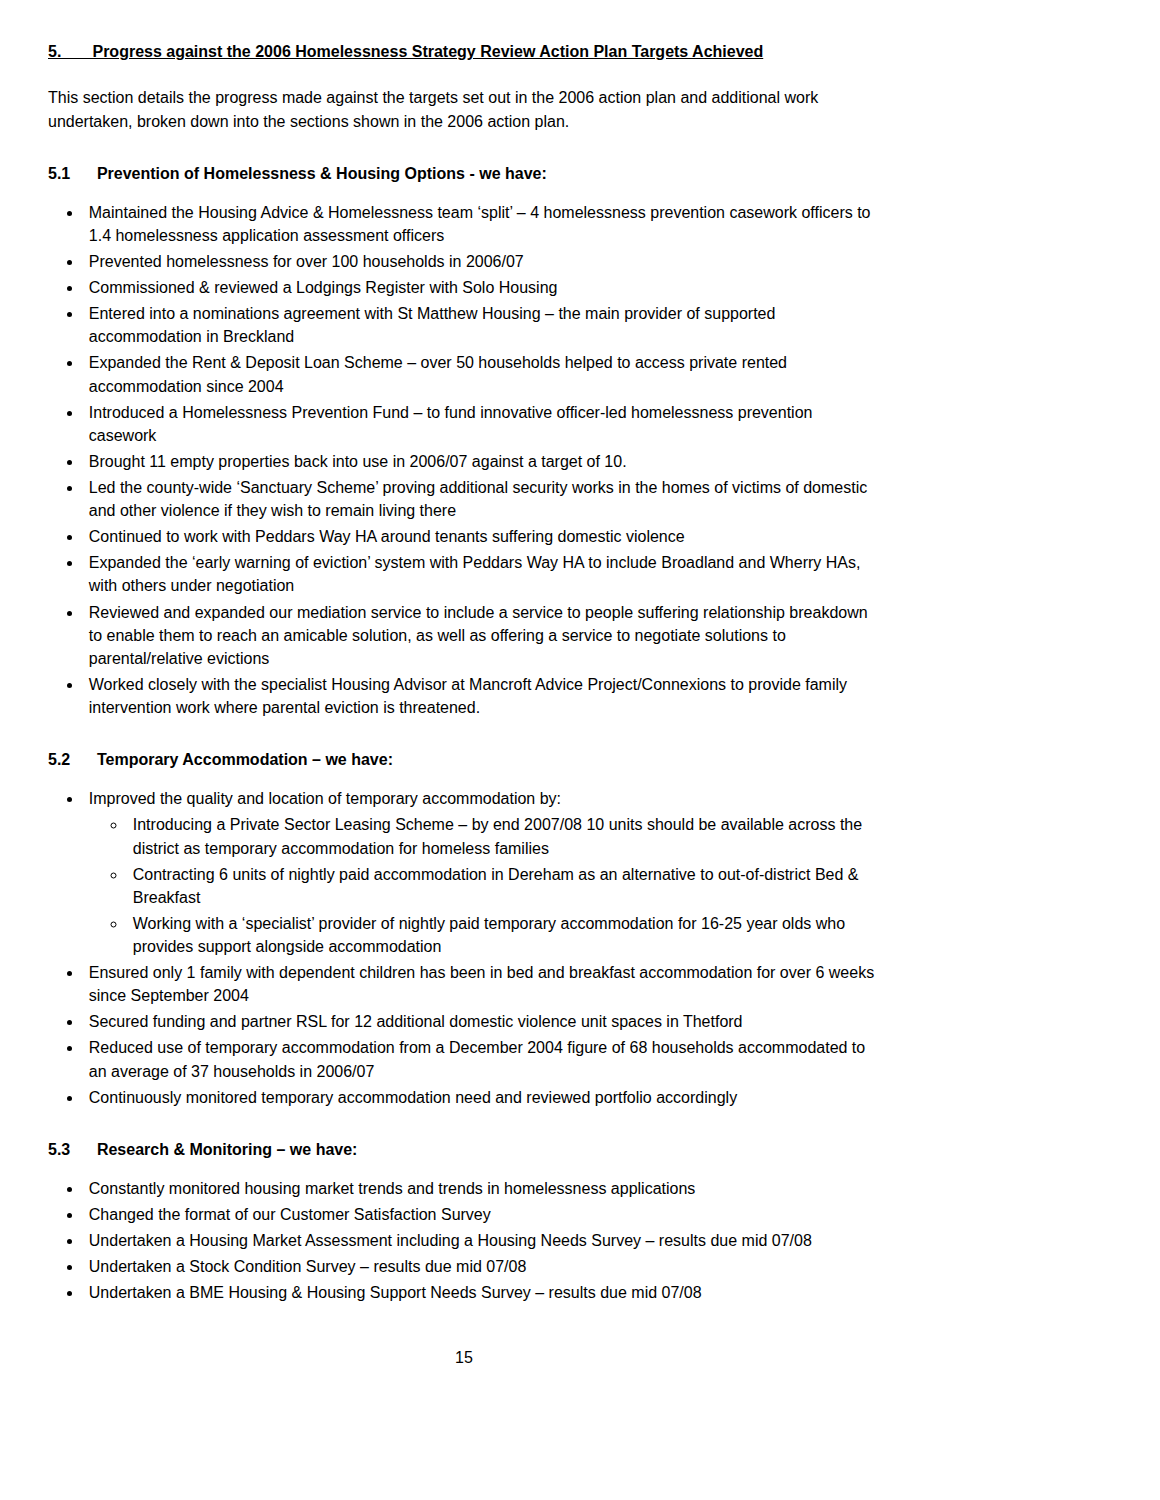5. Progress against the 2006 Homelessness Strategy Review Action Plan Targets Achieved
This section details the progress made against the targets set out in the 2006 action plan and additional work undertaken, broken down into the sections shown in the 2006 action plan.
5.1 Prevention of Homelessness & Housing Options - we have:
Maintained the Housing Advice & Homelessness team ‘split’ – 4 homelessness prevention casework officers to 1.4 homelessness application assessment officers
Prevented homelessness for over 100 households in 2006/07
Commissioned & reviewed a Lodgings Register with Solo Housing
Entered into a nominations agreement with St Matthew Housing – the main provider of supported accommodation in Breckland
Expanded the Rent & Deposit Loan Scheme – over 50 households helped to access private rented accommodation since 2004
Introduced a Homelessness Prevention Fund – to fund innovative officer-led homelessness prevention casework
Brought 11 empty properties back into use in 2006/07 against a target of 10.
Led the county-wide ‘Sanctuary Scheme’ proving additional security works in the homes of victims of domestic and other violence if they wish to remain living there
Continued to work with Peddars Way HA around tenants suffering domestic violence
Expanded the ‘early warning of eviction’ system with Peddars Way HA to include Broadland and Wherry HAs, with others under negotiation
Reviewed and expanded our mediation service to include a service to people suffering relationship breakdown to enable them to reach an amicable solution, as well as offering a service to negotiate solutions to parental/relative evictions
Worked closely with the specialist Housing Advisor at Mancroft Advice Project/Connexions to provide family intervention work where parental eviction is threatened.
5.2 Temporary Accommodation – we have:
Improved the quality and location of temporary accommodation by:
Introducing a Private Sector Leasing Scheme – by end 2007/08 10 units should be available across the district as temporary accommodation for homeless families
Contracting 6 units of nightly paid accommodation in Dereham as an alternative to out-of-district Bed & Breakfast
Working with a ‘specialist’ provider of nightly paid temporary accommodation for 16-25 year olds who provides support alongside accommodation
Ensured only 1 family with dependent children has been in bed and breakfast accommodation for over 6 weeks since September 2004
Secured funding and partner RSL for 12 additional domestic violence unit spaces in Thetford
Reduced use of temporary accommodation from a December 2004 figure of 68 households accommodated to an average of 37 households in 2006/07
Continuously monitored temporary accommodation need and reviewed portfolio accordingly
5.3 Research & Monitoring – we have:
Constantly monitored housing market trends and trends in homelessness applications
Changed the format of our Customer Satisfaction Survey
Undertaken a Housing Market Assessment including a Housing Needs Survey – results due mid 07/08
Undertaken a Stock Condition Survey – results due mid 07/08
Undertaken a BME Housing & Housing Support Needs Survey – results due mid 07/08
15